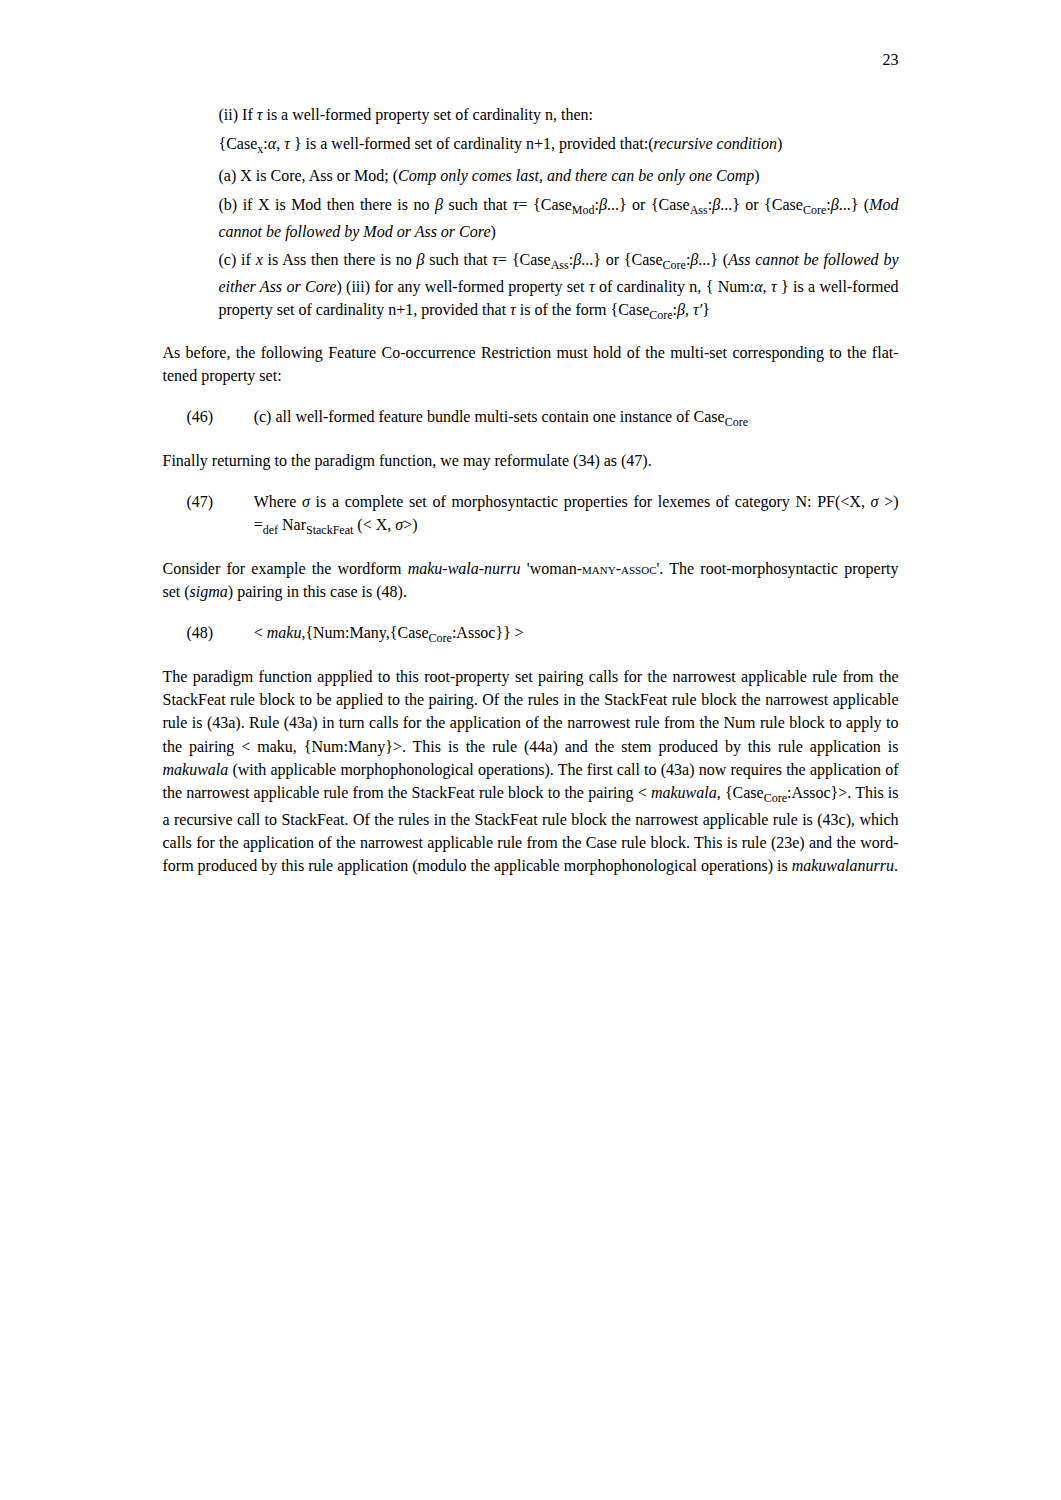23
(ii) If τ is a well-formed property set of cardinality n, then:
{Casex:α, τ } is a well-formed set of cardinality n+1, provided that:(recursive condition)
(a) X is Core, Ass or Mod; (Comp only comes last, and there can be only one Comp)
(b) if X is Mod then there is no β such that τ= {CaseMod:β...} or {CaseAss:β...} or {CaseCore:β...} (Mod cannot be followed by Mod or Ass or Core)
(c) if x is Ass then there is no β such that τ= {CaseAss:β...} or {CaseCore:β...} (Ass cannot be followed by either Ass or Core) (iii) for any well-formed property set τ of cardinality n, { Num:α, τ } is a well-formed property set of cardinality n+1, provided that τ is of the form {CaseCore:β, τ′}
As before, the following Feature Co-occurrence Restriction must hold of the multi-set corresponding to the flattened property set:
(46)
(c) all well-formed feature bundle multi-sets contain one instance of CaseCore
Finally returning to the paradigm function, we may reformulate (34) as (47).
(47)
Where σ is a complete set of morphosyntactic properties for lexemes of category N: PF(<X, σ >) =def NarStackFeat (< X, σ>)
Consider for example the wordform maku-wala-nurru 'woman-many-assoc'. The root-morphosyntactic property set (sigma) pairing in this case is (48).
(48)
< maku,{Num:Many,{CaseCore:Assoc}} >
The paradigm function appplied to this root-property set pairing calls for the narrowest applicable rule from the StackFeat rule block to be applied to the pairing. Of the rules in the StackFeat rule block the narrowest applicable rule is (43a). Rule (43a) in turn calls for the application of the narrowest rule from the Num rule block to apply to the pairing < maku, {Num:Many}>. This is the rule (44a) and the stem produced by this rule application is makuwala (with applicable morphophonological operations). The first call to (43a) now requires the application of the narrowest applicable rule from the StackFeat rule block to the pairing < makuwala, {CaseCore:Assoc}>. This is a recursive call to StackFeat. Of the rules in the StackFeat rule block the narrowest applicable rule is (43c), which calls for the application of the narrowest applicable rule from the Case rule block. This is rule (23e) and the wordform produced by this rule application (modulo the applicable morphophonological operations) is makuwalanurru.